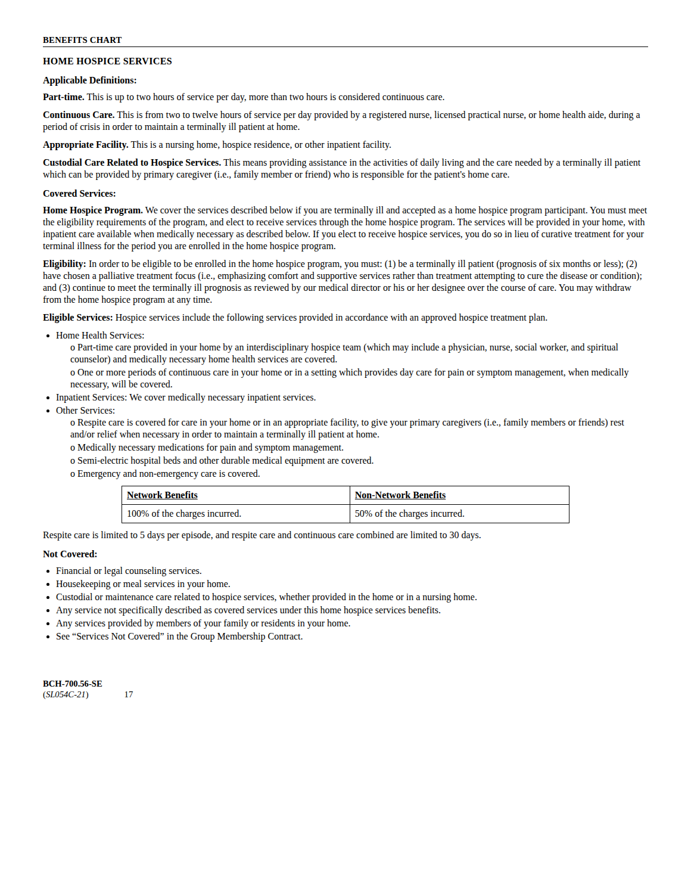BENEFITS CHART
HOME HOSPICE SERVICES
Applicable Definitions:
Part-time. This is up to two hours of service per day, more than two hours is considered continuous care.
Continuous Care. This is from two to twelve hours of service per day provided by a registered nurse, licensed practical nurse, or home health aide, during a period of crisis in order to maintain a terminally ill patient at home.
Appropriate Facility. This is a nursing home, hospice residence, or other inpatient facility.
Custodial Care Related to Hospice Services. This means providing assistance in the activities of daily living and the care needed by a terminally ill patient which can be provided by primary caregiver (i.e., family member or friend) who is responsible for the patient's home care.
Covered Services:
Home Hospice Program. We cover the services described below if you are terminally ill and accepted as a home hospice program participant. You must meet the eligibility requirements of the program, and elect to receive services through the home hospice program. The services will be provided in your home, with inpatient care available when medically necessary as described below. If you elect to receive hospice services, you do so in lieu of curative treatment for your terminal illness for the period you are enrolled in the home hospice program.
Eligibility: In order to be eligible to be enrolled in the home hospice program, you must: (1) be a terminally ill patient (prognosis of six months or less); (2) have chosen a palliative treatment focus (i.e., emphasizing comfort and supportive services rather than treatment attempting to cure the disease or condition); and (3) continue to meet the terminally ill prognosis as reviewed by our medical director or his or her designee over the course of care. You may withdraw from the home hospice program at any time.
Eligible Services: Hospice services include the following services provided in accordance with an approved hospice treatment plan.
Home Health Services:
Part-time care provided in your home by an interdisciplinary hospice team (which may include a physician, nurse, social worker, and spiritual counselor) and medically necessary home health services are covered.
One or more periods of continuous care in your home or in a setting which provides day care for pain or symptom management, when medically necessary, will be covered.
Inpatient Services: We cover medically necessary inpatient services.
Other Services:
Respite care is covered for care in your home or in an appropriate facility, to give your primary caregivers (i.e., family members or friends) rest and/or relief when necessary in order to maintain a terminally ill patient at home.
Medically necessary medications for pain and symptom management.
Semi-electric hospital beds and other durable medical equipment are covered.
Emergency and non-emergency care is covered.
| Network Benefits | Non-Network Benefits |
| --- | --- |
| 100% of the charges incurred. | 50% of the charges incurred. |
Respite care is limited to 5 days per episode, and respite care and continuous care combined are limited to 30 days.
Not Covered:
Financial or legal counseling services.
Housekeeping or meal services in your home.
Custodial or maintenance care related to hospice services, whether provided in the home or in a nursing home.
Any service not specifically described as covered services under this home hospice services benefits.
Any services provided by members of your family or residents in your home.
See “Services Not Covered” in the Group Membership Contract.
BCH-700.56-SE
(SL054C-21) 17